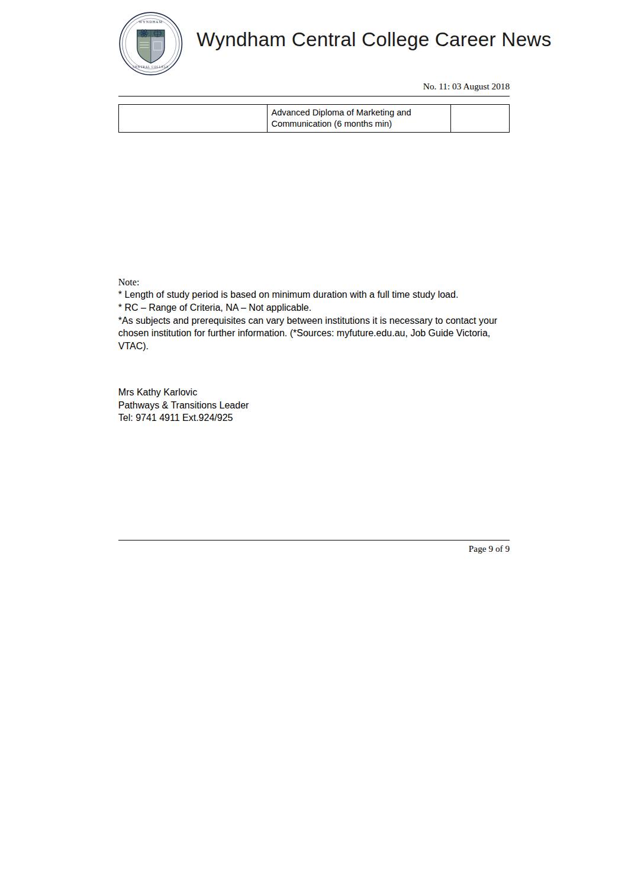WYNDHAM CENTRAL COLLEGE
Wyndham Central College Career News
No. 11: 03 August 2018
| | Advanced Diploma of Marketing and Communication (6 months min) | |
Note:
* Length of study period is based on minimum duration with a full time study load.
* RC – Range of Criteria, NA – Not applicable.
*As subjects and prerequisites can vary between institutions it is necessary to contact your chosen institution for further information. (*Sources: myfuture.edu.au, Job Guide Victoria, VTAC).
Mrs Kathy Karlovic
Pathways & Transitions Leader
Tel: 9741 4911 Ext.924/925
Page 9 of 9